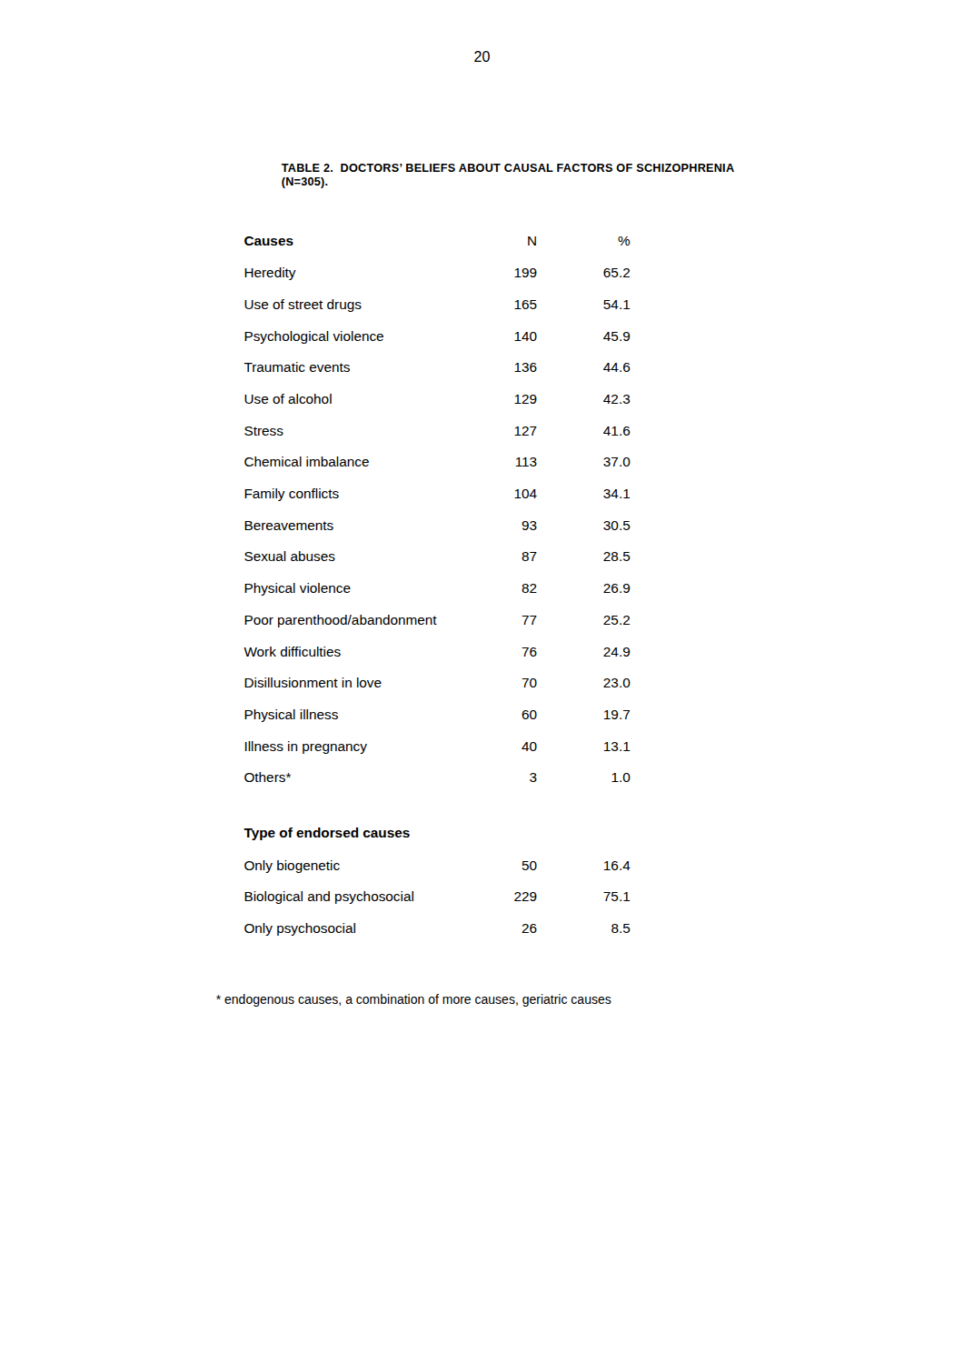20
TABLE 2. DOCTORS’ BELIEFS ABOUT CAUSAL FACTORS OF SCHIZOPHRENIA (N=305).
| Causes | N | % |
| --- | --- | --- |
| Heredity | 199 | 65.2 |
| Use of street drugs | 165 | 54.1 |
| Psychological violence | 140 | 45.9 |
| Traumatic events | 136 | 44.6 |
| Use of alcohol | 129 | 42.3 |
| Stress | 127 | 41.6 |
| Chemical imbalance | 113 | 37.0 |
| Family conflicts | 104 | 34.1 |
| Bereavements | 93 | 30.5 |
| Sexual abuses | 87 | 28.5 |
| Physical violence | 82 | 26.9 |
| Poor parenthood/abandonment | 77 | 25.2 |
| Work difficulties | 76 | 24.9 |
| Disillusionment in love | 70 | 23.0 |
| Physical illness | 60 | 19.7 |
| Illness in pregnancy | 40 | 13.1 |
| Others* | 3 | 1.0 |
| Type of endorsed causes | | |
| Only biogenetic | 50 | 16.4 |
| Biological and psychosocial | 229 | 75.1 |
| Only psychosocial | 26 | 8.5 |
* endogenous causes, a combination of more causes, geriatric causes